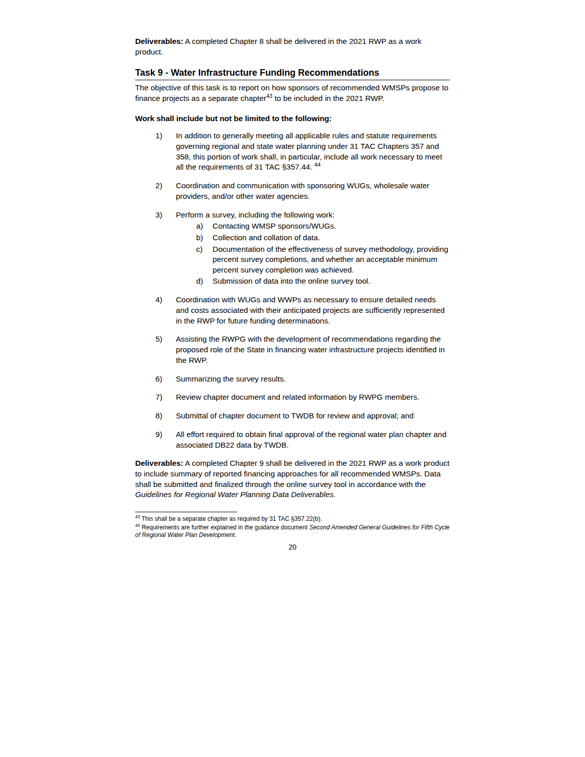Deliverables: A completed Chapter 8 shall be delivered in the 2021 RWP as a work product.
Task 9 - Water Infrastructure Funding Recommendations
The objective of this task is to report on how sponsors of recommended WMSPs propose to finance projects as a separate chapter43 to be included in the 2021 RWP.
Work shall include but not be limited to the following:
1) In addition to generally meeting all applicable rules and statute requirements governing regional and state water planning under 31 TAC Chapters 357 and 358, this portion of work shall, in particular, include all work necessary to meet all the requirements of 31 TAC §357.44. 44
2) Coordination and communication with sponsoring WUGs, wholesale water providers, and/or other water agencies.
3) Perform a survey, including the following work:
a) Contacting WMSP sponsors/WUGs.
b) Collection and collation of data.
c) Documentation of the effectiveness of survey methodology, providing percent survey completions, and whether an acceptable minimum percent survey completion was achieved.
d) Submission of data into the online survey tool.
4) Coordination with WUGs and WWPs as necessary to ensure detailed needs and costs associated with their anticipated projects are sufficiently represented in the RWP for future funding determinations.
5) Assisting the RWPG with the development of recommendations regarding the proposed role of the State in financing water infrastructure projects identified in the RWP.
6) Summarizing the survey results.
7) Review chapter document and related information by RWPG members.
8) Submittal of chapter document to TWDB for review and approval; and
9) All effort required to obtain final approval of the regional water plan chapter and associated DB22 data by TWDB.
Deliverables: A completed Chapter 9 shall be delivered in the 2021 RWP as a work product to include summary of reported financing approaches for all recommended WMSPs. Data shall be submitted and finalized through the online survey tool in accordance with the Guidelines for Regional Water Planning Data Deliverables.
43 This shall be a separate chapter as required by 31 TAC §357.22(b).
44 Requirements are further explained in the guidance document Second Amended General Guidelines for Fifth Cycle of Regional Water Plan Development.
20